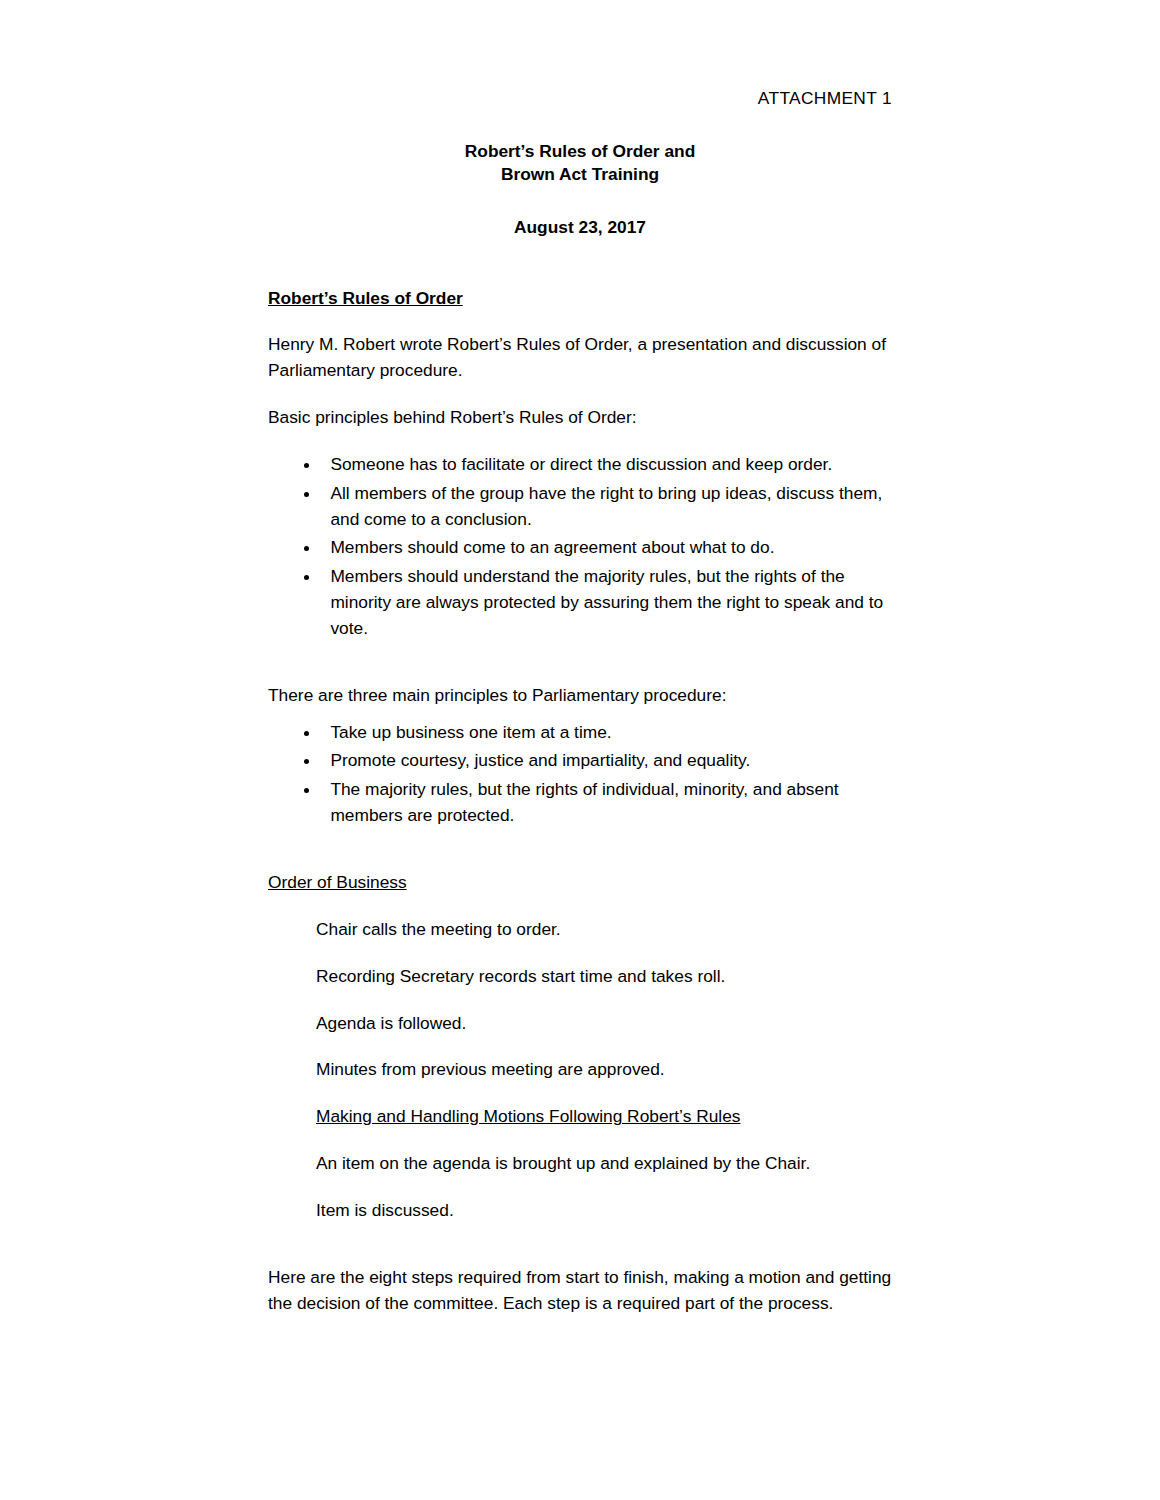ATTACHMENT 1
Robert’s Rules of Order and
Brown Act Training
August 23, 2017
Robert’s Rules of Order
Henry M. Robert wrote Robert’s Rules of Order, a presentation and discussion of Parliamentary procedure.
Basic principles behind Robert’s Rules of Order:
Someone has to facilitate or direct the discussion and keep order.
All members of the group have the right to bring up ideas, discuss them, and come to a conclusion.
Members should come to an agreement about what to do.
Members should understand the majority rules, but the rights of the minority are always protected by assuring them the right to speak and to vote.
There are three main principles to Parliamentary procedure:
Take up business one item at a time.
Promote courtesy, justice and impartiality, and equality.
The majority rules, but the rights of individual, minority, and absent members are protected.
Order of Business
Chair calls the meeting to order.
Recording Secretary records start time and takes roll.
Agenda is followed.
Minutes from previous meeting are approved.
Making and Handling Motions Following Robert’s Rules
An item on the agenda is brought up and explained by the Chair.
Item is discussed.
Here are the eight steps required from start to finish, making a motion and getting the decision of the committee. Each step is a required part of the process.